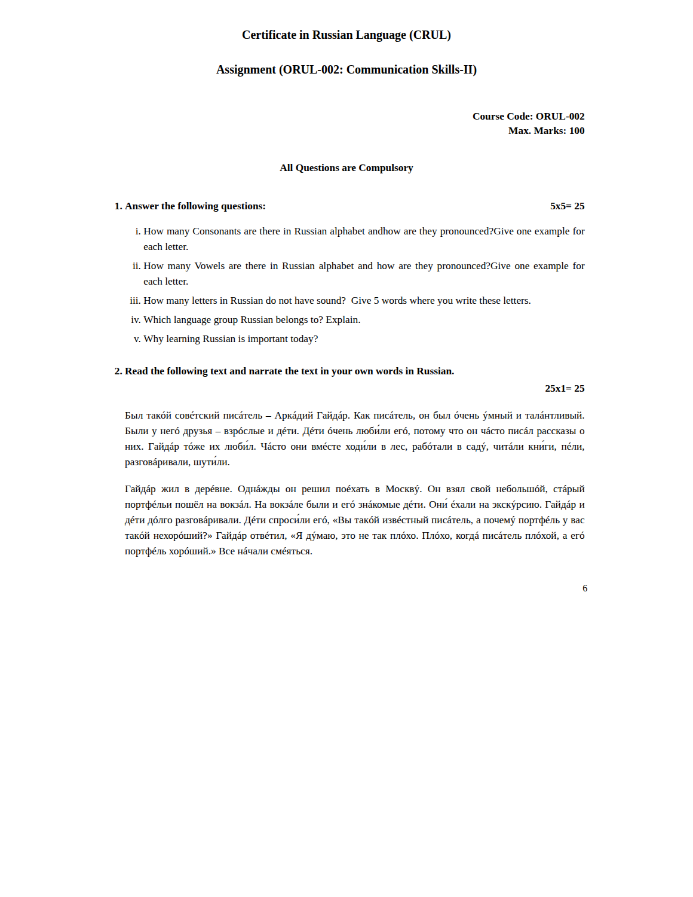Certificate in Russian Language (CRUL)
Assignment (ORUL-002: Communication Skills-II)
Course Code: ORUL-002
Max. Marks: 100
All Questions are Compulsory
5x5= 25 Answer the following questions:
How many Consonants are there in Russian alphabet andhow are they pronounced?Give one example for each letter.
How many Vowels are there in Russian alphabet and how are they pronounced?Give one example for each letter.
How many letters in Russian do not have sound? Give 5 words where you write these letters.
Which language group Russian belongs to? Explain.
Why learning Russian is important today?
Read the following text and narrate the text in your own words in Russian.
25x1= 25
Был такóй совéтский писáтель – Аркáдий Гайдáр. Как писáтель, он был óчень ýмный и талáнтливый. Были у негó друзья – взрóслые и дéти. Дéти óчень люби́ли егó, потому что он чáсто писáл рассказы о них. Гайдáр тóже их люби́л. Чáсто они вмéсте ходи́ли в лес, рабóтали в садý, читáли кни́ги, пéли, разговáривали, шути́ли.
Гайдáр жил в дерéвне. Однáжды он решил поéхать в Москвý. Он взял свой небольшóй, стáрый портфéльи пошёл на вокзáл. На вокзáле были и егó знáкомые дéти. Они́ éхали на экскýрсию. Гайдáр и дéти дóлго разговáривали. Дéти спроси́ли егó, «Вы такóй извéстный писáтель, а почемý портфéль у вас такóй нехорóший?» Гайдáр отвéтил, «Я дýмаю, это не так плóхо. Плóхо, когдá писáтель плóхой, а егó портфéль хорóший.» Все нáчали смéяться.
6